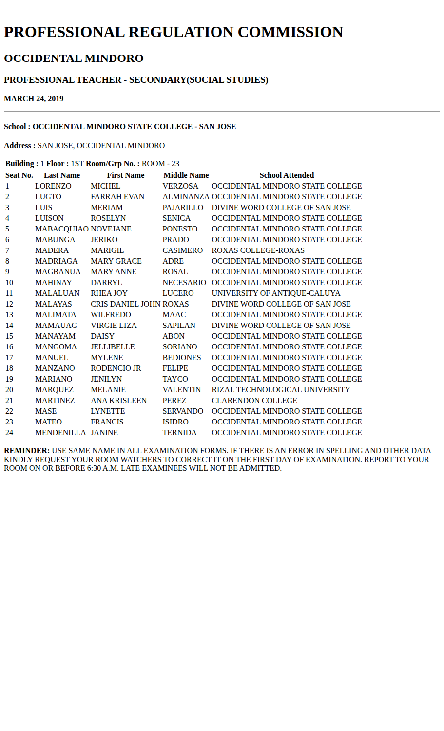PROFESSIONAL REGULATION COMMISSION
OCCIDENTAL MINDORO
PROFESSIONAL TEACHER - SECONDARY(SOCIAL STUDIES)
MARCH 24, 2019
School : OCCIDENTAL MINDORO STATE COLLEGE - SAN JOSE
Address : SAN JOSE, OCCIDENTAL MINDORO
| Building : 1 | Floor : 1ST | Room/Grp No. : ROOM - 23 |
| Seat No. | Last Name | First Name | Middle Name | School Attended |
| --- | --- | --- | --- | --- |
| 1 | LORENZO | MICHEL | VERZOSA | OCCIDENTAL MINDORO STATE COLLEGE |
| 2 | LUGTO | FARRAH EVAN | ALMINANZA | OCCIDENTAL MINDORO STATE COLLEGE |
| 3 | LUIS | MERIAM | PAJARILLO | DIVINE WORD COLLEGE OF SAN JOSE |
| 4 | LUISON | ROSELYN | SENICA | OCCIDENTAL MINDORO STATE COLLEGE |
| 5 | MABACQUIAO | NOVEJANE | PONESTO | OCCIDENTAL MINDORO STATE COLLEGE |
| 6 | MABUNGA | JERIKO | PRADO | OCCIDENTAL MINDORO STATE COLLEGE |
| 7 | MADERA | MARIGIL | CASIMERO | ROXAS COLLEGE-ROXAS |
| 8 | MADRIAGA | MARY GRACE | ADRE | OCCIDENTAL MINDORO STATE COLLEGE |
| 9 | MAGBANUA | MARY ANNE | ROSAL | OCCIDENTAL MINDORO STATE COLLEGE |
| 10 | MAHINAY | DARRYL | NECESARIO | OCCIDENTAL MINDORO STATE COLLEGE |
| 11 | MALALUAN | RHEA JOY | LUCERO | UNIVERSITY OF ANTIQUE-CALUYA |
| 12 | MALAYAS | CRIS DANIEL JOHN | ROXAS | DIVINE WORD COLLEGE OF SAN JOSE |
| 13 | MALIMATA | WILFREDO | MAAC | OCCIDENTAL MINDORO STATE COLLEGE |
| 14 | MAMAUAG | VIRGIE LIZA | SAPILAN | DIVINE WORD COLLEGE OF SAN JOSE |
| 15 | MANAYAM | DAISY | ABON | OCCIDENTAL MINDORO STATE COLLEGE |
| 16 | MANGOMA | JELLIBELLE | SORIANO | OCCIDENTAL MINDORO STATE COLLEGE |
| 17 | MANUEL | MYLENE | BEDIONES | OCCIDENTAL MINDORO STATE COLLEGE |
| 18 | MANZANO | RODENCIO JR | FELIPE | OCCIDENTAL MINDORO STATE COLLEGE |
| 19 | MARIANO | JENILYN | TAYCO | OCCIDENTAL MINDORO STATE COLLEGE |
| 20 | MARQUEZ | MELANIE | VALENTIN | RIZAL TECHNOLOGICAL UNIVERSITY |
| 21 | MARTINEZ | ANA KRISLEEN | PEREZ | CLARENDON COLLEGE |
| 22 | MASE | LYNETTE | SERVANDO | OCCIDENTAL MINDORO STATE COLLEGE |
| 23 | MATEO | FRANCIS | ISIDRO | OCCIDENTAL MINDORO STATE COLLEGE |
| 24 | MENDENILLA | JANINE | TERNIDA | OCCIDENTAL MINDORO STATE COLLEGE |
REMINDER: USE SAME NAME IN ALL EXAMINATION FORMS. IF THERE IS AN ERROR IN SPELLING AND OTHER DATA KINDLY REQUEST YOUR ROOM WATCHERS TO CORRECT IT ON THE FIRST DAY OF EXAMINATION. REPORT TO YOUR ROOM ON OR BEFORE 6:30 A.M. LATE EXAMINEES WILL NOT BE ADMITTED.